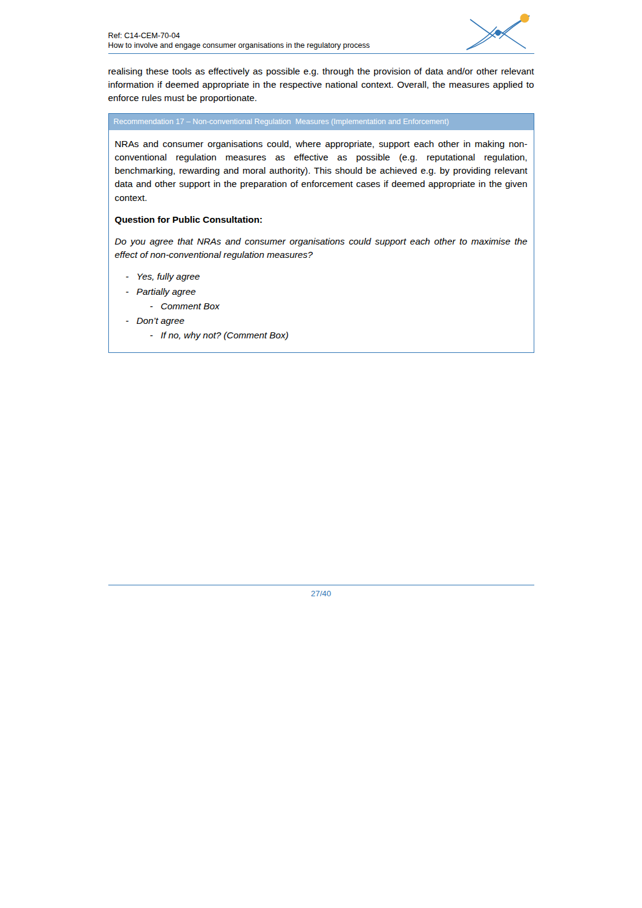Ref: C14-CEM-70-04 How to involve and engage consumer organisations in the regulatory process
realising these tools as effectively as possible e.g. through the provision of data and/or other relevant information if deemed appropriate in the respective national context. Overall, the measures applied to enforce rules must be proportionate.
Recommendation 17 – Non-conventional Regulation Measures (Implementation and Enforcement)
NRAs and consumer organisations could, where appropriate, support each other in making non-conventional regulation measures as effective as possible (e.g. reputational regulation, benchmarking, rewarding and moral authority). This should be achieved e.g. by providing relevant data and other support in the preparation of enforcement cases if deemed appropriate in the given context.
Question for Public Consultation:
Do you agree that NRAs and consumer organisations could support each other to maximise the effect of non-conventional regulation measures?
Yes, fully agree
Partially agree
Comment Box
Don’t agree
If no, why not? (Comment Box)
27/40